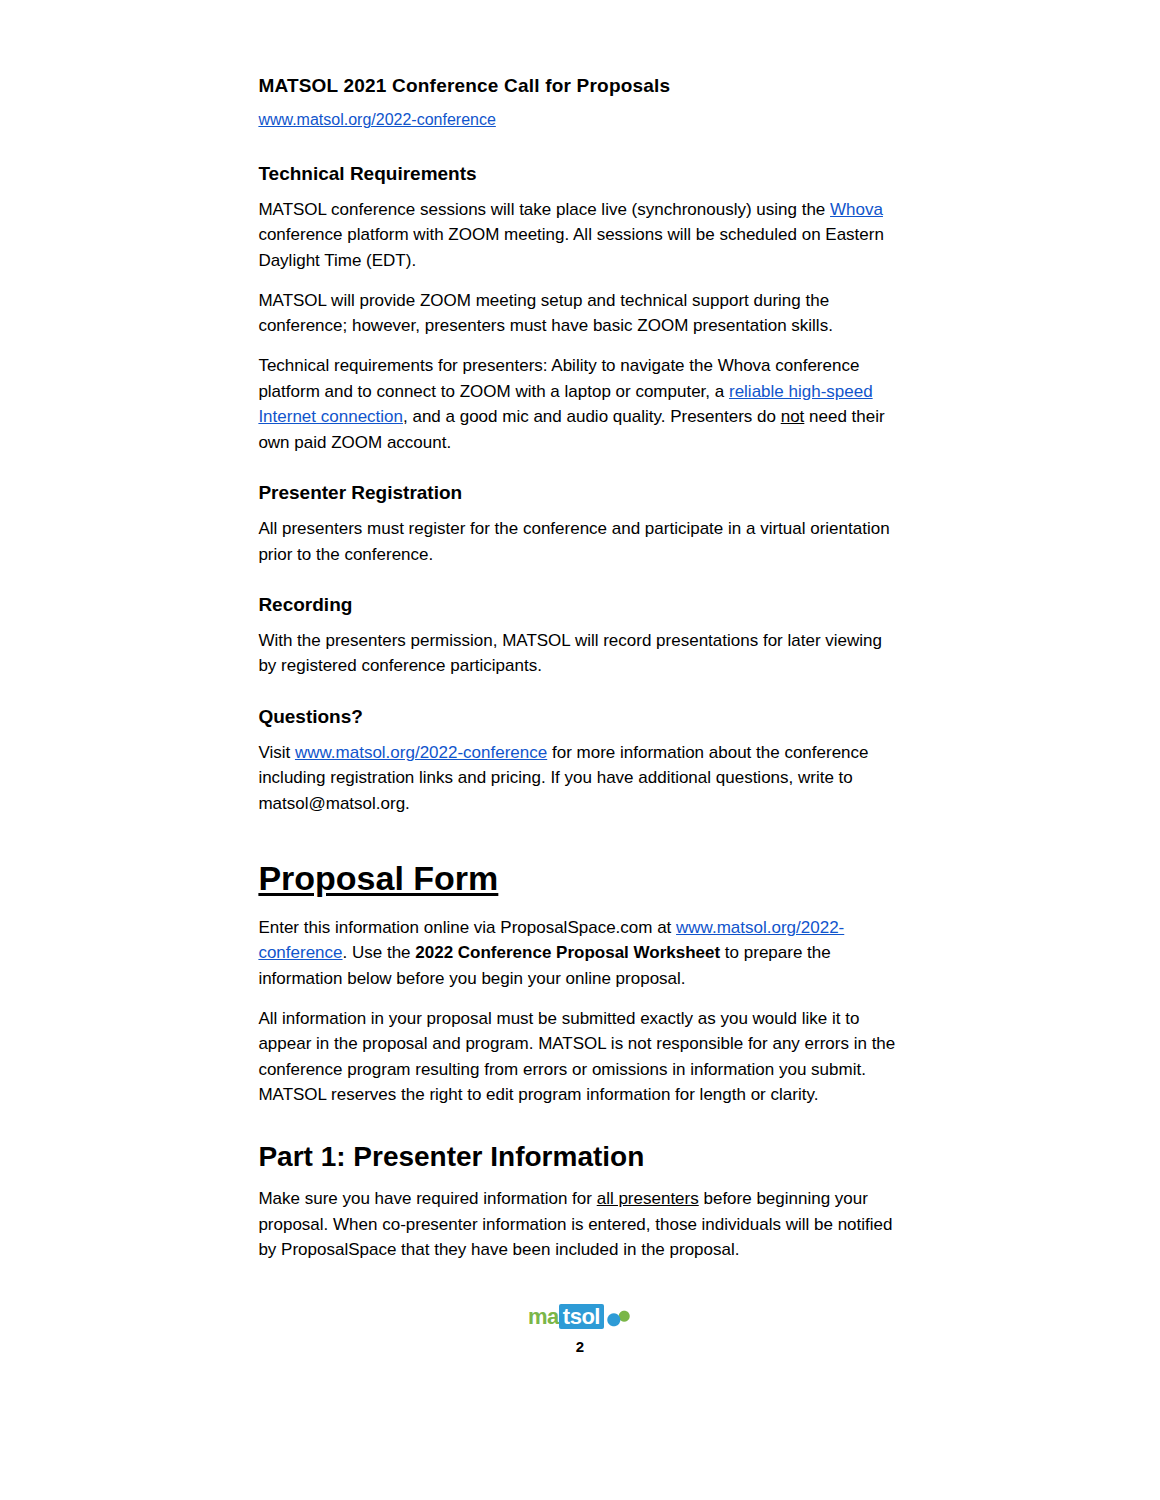MATSOL 2021 Conference Call for Proposals
www.matsol.org/2022-conference
Technical Requirements
MATSOL conference sessions will take place live (synchronously) using the Whova conference platform with ZOOM meeting. All sessions will be scheduled on Eastern Daylight Time (EDT).
MATSOL will provide ZOOM meeting setup and technical support during the conference; however, presenters must have basic ZOOM presentation skills.
Technical requirements for presenters: Ability to navigate the Whova conference platform and to connect to ZOOM with a laptop or computer, a reliable high-speed Internet connection, and a good mic and audio quality. Presenters do not need their own paid ZOOM account.
Presenter Registration
All presenters must register for the conference and participate in a virtual orientation prior to the conference.
Recording
With the presenters permission, MATSOL will record presentations for later viewing by registered conference participants.
Questions?
Visit www.matsol.org/2022-conference for more information about the conference including registration links and pricing. If you have additional questions, write to matsol@matsol.org.
Proposal Form
Enter this information online via ProposalSpace.com at www.matsol.org/2022-conference. Use the 2022 Conference Proposal Worksheet to prepare the information below before you begin your online proposal.
All information in your proposal must be submitted exactly as you would like it to appear in the proposal and program. MATSOL is not responsible for any errors in the conference program resulting from errors or omissions in information you submit. MATSOL reserves the right to edit program information for length or clarity.
Part 1: Presenter Information
Make sure you have required information for all presenters before beginning your proposal. When co-presenter information is entered, those individuals will be notified by ProposalSpace that they have been included in the proposal.
ma tsol
2